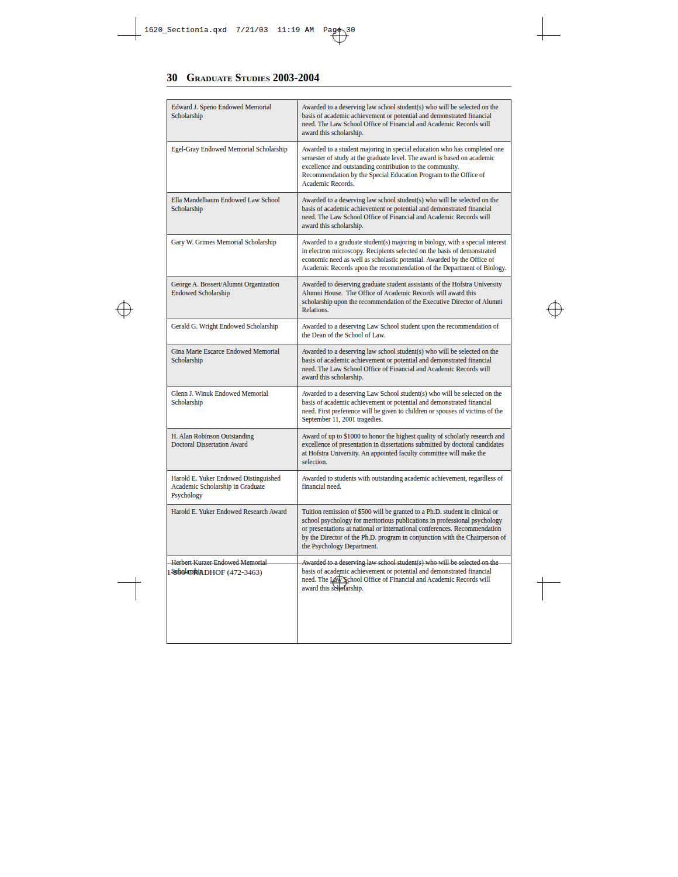1620_Section1a.qxd 7/21/03 11:19 AM Page 30
30 Graduate Studies 2003-2004
| Edward J. Speno Endowed Memorial Scholarship | Awarded to a deserving law school student(s) who will be selected on the basis of academic achievement or potential and demonstrated financial need. The Law School Office of Financial and Academic Records will award this scholarship. |
| Egel-Gray Endowed Memorial Scholarship | Awarded to a student majoring in special education who has completed one semester of study at the graduate level. The award is based on academic excellence and outstanding contribution to the community. Recommendation by the Special Education Program to the Office of Academic Records. |
| Ella Mandelbaum Endowed Law School Scholarship | Awarded to a deserving law school student(s) who will be selected on the basis of academic achievement or potential and demonstrated financial need. The Law School Office of Financial and Academic Records will award this scholarship. |
| Gary W. Grimes Memorial Scholarship | Awarded to a graduate student(s) majoring in biology, with a special interest in electron microscopy. Recipients selected on the basis of demonstrated economic need as well as scholastic potential. Awarded by the Office of Academic Records upon the recommendation of the Department of Biology. |
| George A. Bossert/Alumni Organization Endowed Scholarship | Awarded to deserving graduate student assistants of the Hofstra University Alumni House. The Office of Academic Records will award this scholarship upon the recommendation of the Executive Director of Alumni Relations. |
| Gerald G. Wright Endowed Scholarship | Awarded to a deserving Law School student upon the recommendation of the Dean of the School of Law. |
| Gina Marie Escarce Endowed Memorial Scholarship | Awarded to a deserving law school student(s) who will be selected on the basis of academic achievement or potential and demonstrated financial need. The Law School Office of Financial and Academic Records will award this scholarship. |
| Glenn J. Winuk Endowed Memorial Scholarship | Awarded to a deserving Law School student(s) who will be selected on the basis of academic achievement or potential and demonstrated financial need. First preference will be given to children or spouses of victims of the September 11, 2001 tragedies. |
| H. Alan Robinson Outstanding Doctoral Dissertation Award | Award of up to $1000 to honor the highest quality of scholarly research and excellence of presentation in dissertations submitted by doctoral candidates at Hofstra University. An appointed faculty committee will make the selection. |
| Harold E. Yuker Endowed Distinguished Academic Scholarship in Graduate Psychology | Awarded to students with outstanding academic achievement, regardless of financial need. |
| Harold E. Yuker Endowed Research Award | Tuition remission of $500 will be granted to a Ph.D. student in clinical or school psychology for meritorious publications in professional psychology or presentations at national or international conferences. Recommendation by the Director of the Ph.D. program in conjunction with the Chairperson of the Psychology Department. |
| Herbert Kurzer Endowed Memorial Scholarship | Awarded to a deserving law school student(s) who will be selected on the basis of academic achievement or potential and demonstrated financial need. The Law School Office of Financial and Academic Records will award this scholarship. |
1-866-GRADHOF (472-3463)